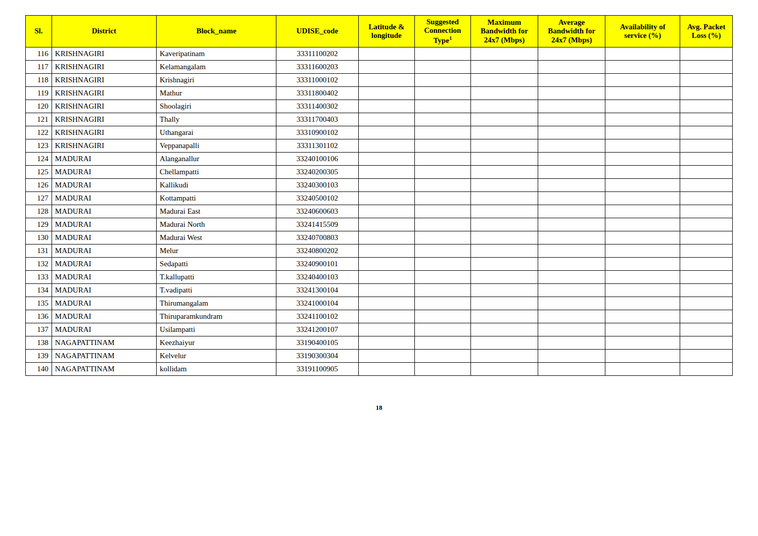| Sl. | District | Block_name | UDISE_code | Latitude & longitude | Suggested Connection Type 1 | Maximum Bandwidth for 24x7 (Mbps) | Average Bandwidth for 24x7 (Mbps) | Availability of service (%) | Avg. Packet Loss (%) |
| --- | --- | --- | --- | --- | --- | --- | --- | --- | --- |
| 116 | KRISHNAGIRI | Kaveripatinam | 33311100202 | | | | | | |
| 117 | KRISHNAGIRI | Kelamangalam | 33311600203 | | | | | | |
| 118 | KRISHNAGIRI | Krishnagiri | 33311000102 | | | | | | |
| 119 | KRISHNAGIRI | Mathur | 33311800402 | | | | | | |
| 120 | KRISHNAGIRI | Shoolagiri | 33311400302 | | | | | | |
| 121 | KRISHNAGIRI | Thally | 33311700403 | | | | | | |
| 122 | KRISHNAGIRI | Uthangarai | 33310900102 | | | | | | |
| 123 | KRISHNAGIRI | Veppanapalli | 33311301102 | | | | | | |
| 124 | MADURAI | Alanganallur | 33240100106 | | | | | | |
| 125 | MADURAI | Chellampatti | 33240200305 | | | | | | |
| 126 | MADURAI | Kallikudi | 33240300103 | | | | | | |
| 127 | MADURAI | Kottampatti | 33240500102 | | | | | | |
| 128 | MADURAI | Madurai East | 33240600603 | | | | | | |
| 129 | MADURAI | Madurai North | 33241415509 | | | | | | |
| 130 | MADURAI | Madurai West | 33240700803 | | | | | | |
| 131 | MADURAI | Melur | 33240800202 | | | | | | |
| 132 | MADURAI | Sedapatti | 33240900101 | | | | | | |
| 133 | MADURAI | T.kallupatti | 33240400103 | | | | | | |
| 134 | MADURAI | T.vadipatti | 33241300104 | | | | | | |
| 135 | MADURAI | Thirumangalam | 33241000104 | | | | | | |
| 136 | MADURAI | Thiruparamkundram | 33241100102 | | | | | | |
| 137 | MADURAI | Usilampatti | 33241200107 | | | | | | |
| 138 | NAGAPATTINAM | Keezhaiyur | 33190400105 | | | | | | |
| 139 | NAGAPATTINAM | Kelvelur | 33190300304 | | | | | | |
| 140 | NAGAPATTINAM | kollidam | 33191100905 | | | | | | |
18